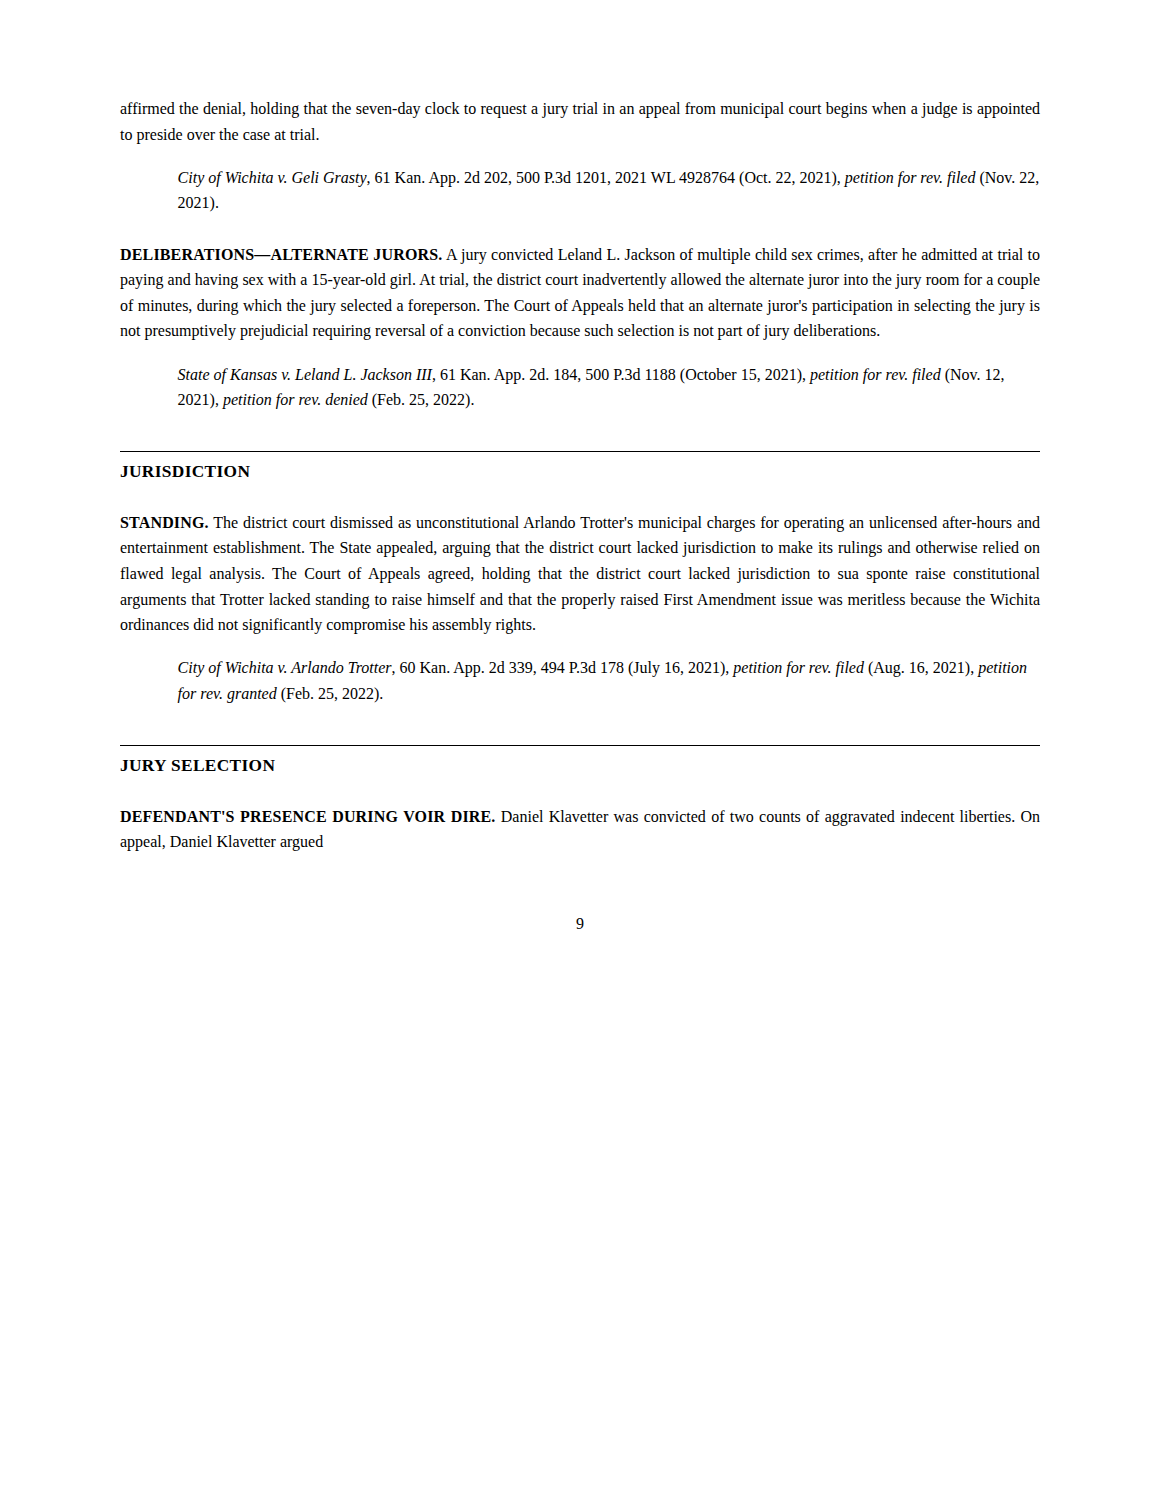affirmed the denial, holding that the seven-day clock to request a jury trial in an appeal from municipal court begins when a judge is appointed to preside over the case at trial.
City of Wichita v. Geli Grasty, 61 Kan. App. 2d 202, 500 P.3d 1201, 2021 WL 4928764 (Oct. 22, 2021), petition for rev. filed (Nov. 22, 2021).
DELIBERATIONS—ALTERNATE JURORS. A jury convicted Leland L. Jackson of multiple child sex crimes, after he admitted at trial to paying and having sex with a 15-year-old girl. At trial, the district court inadvertently allowed the alternate juror into the jury room for a couple of minutes, during which the jury selected a foreperson. The Court of Appeals held that an alternate juror's participation in selecting the jury is not presumptively prejudicial requiring reversal of a conviction because such selection is not part of jury deliberations.
State of Kansas v. Leland L. Jackson III, 61 Kan. App. 2d. 184, 500 P.3d 1188 (October 15, 2021), petition for rev. filed (Nov. 12, 2021), petition for rev. denied (Feb. 25, 2022).
JURISDICTION
STANDING. The district court dismissed as unconstitutional Arlando Trotter's municipal charges for operating an unlicensed after-hours and entertainment establishment. The State appealed, arguing that the district court lacked jurisdiction to make its rulings and otherwise relied on flawed legal analysis. The Court of Appeals agreed, holding that the district court lacked jurisdiction to sua sponte raise constitutional arguments that Trotter lacked standing to raise himself and that the properly raised First Amendment issue was meritless because the Wichita ordinances did not significantly compromise his assembly rights.
City of Wichita v. Arlando Trotter, 60 Kan. App. 2d 339, 494 P.3d 178 (July 16, 2021), petition for rev. filed (Aug. 16, 2021), petition for rev. granted (Feb. 25, 2022).
JURY SELECTION
DEFENDANT'S PRESENCE DURING VOIR DIRE. Daniel Klavetter was convicted of two counts of aggravated indecent liberties. On appeal, Daniel Klavetter argued
9